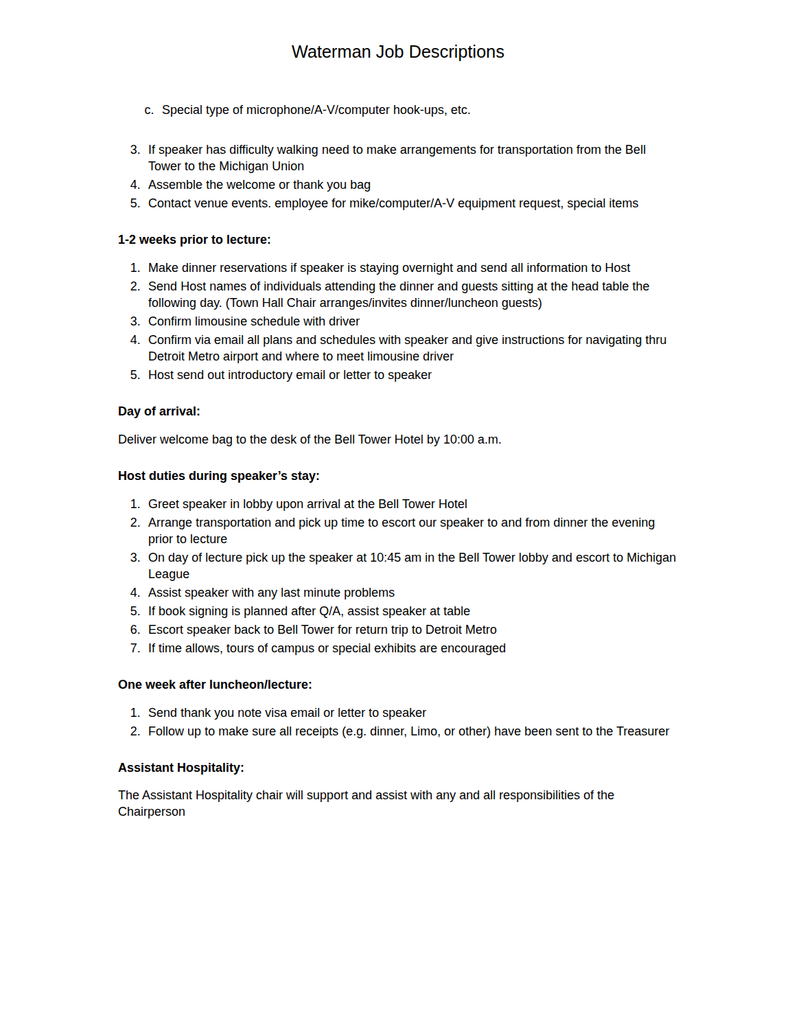Waterman Job Descriptions
Special type of microphone/A-V/computer hook-ups, etc.
If speaker has difficulty walking need to make arrangements for transportation from the Bell Tower to the Michigan Union
Assemble the welcome or thank you bag
Contact venue events. employee for mike/computer/A-V equipment request, special items
1-2 weeks prior to lecture:
Make dinner reservations if speaker is staying overnight and send all information to Host
Send Host names of individuals attending the dinner and guests sitting at the head table the following day. (Town Hall Chair arranges/invites dinner/luncheon guests)
Confirm limousine schedule with driver
Confirm via email all plans and schedules with speaker and give instructions for navigating thru Detroit Metro airport and where to meet limousine driver
Host send out introductory email or letter to speaker
Day of arrival:
Deliver welcome bag to the desk of the Bell Tower Hotel by 10:00 a.m.
Host duties during speaker’s stay:
Greet speaker in lobby upon arrival at the Bell Tower Hotel
Arrange transportation and pick up time to escort our speaker to and from dinner the evening prior to lecture
On day of lecture pick up the speaker at 10:45 am in the Bell Tower lobby and escort to Michigan League
Assist speaker with any last minute problems
If book signing is planned after Q/A, assist speaker at table
Escort speaker back to Bell Tower for return trip to Detroit Metro
If time allows, tours of campus or special exhibits are encouraged
One week after luncheon/lecture:
Send thank you note visa email or letter to speaker
Follow up to make sure all receipts (e.g. dinner, Limo, or other) have been sent to the Treasurer
Assistant Hospitality:
The Assistant Hospitality chair will support and assist with any and all responsibilities of the Chairperson